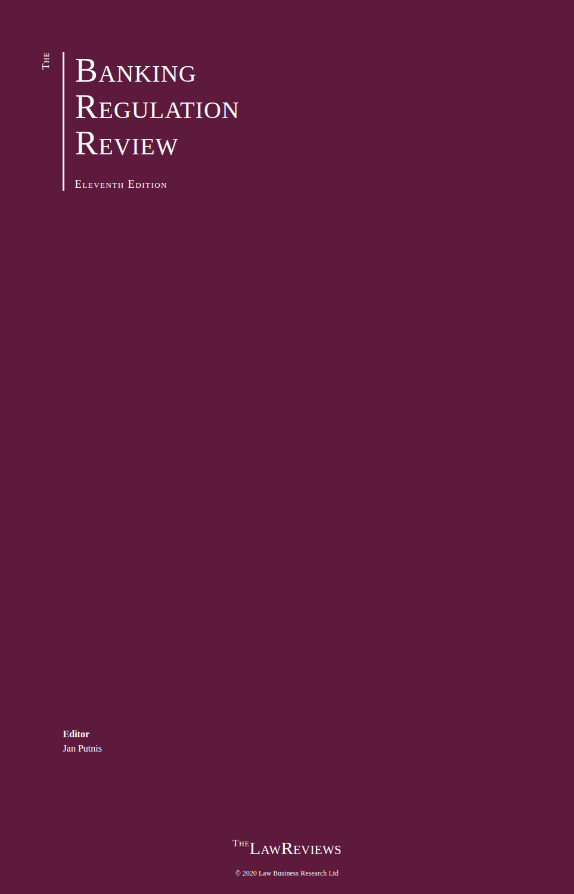The
Banking
Regulation
Review
Eleventh Edition
Editor
Jan Putnis
TheLawReviews
© 2020 Law Business Research Ltd